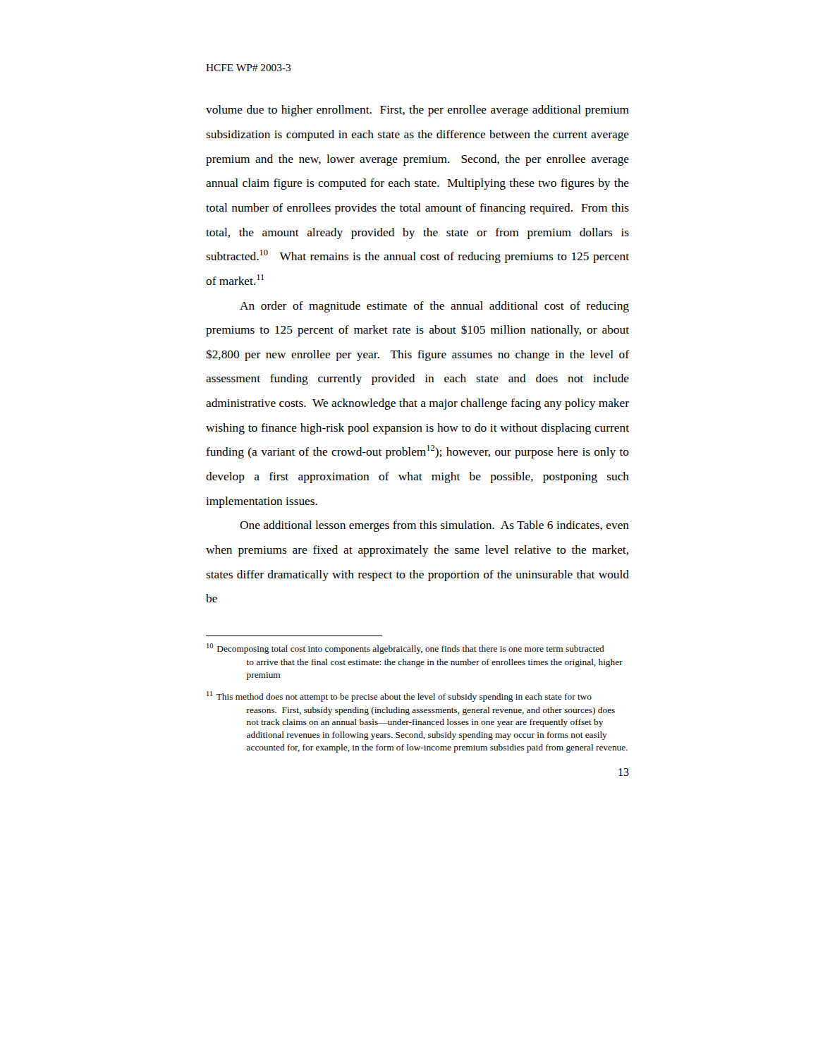HCFE WP# 2003-3
volume due to higher enrollment. First, the per enrollee average additional premium subsidization is computed in each state as the difference between the current average premium and the new, lower average premium. Second, the per enrollee average annual claim figure is computed for each state. Multiplying these two figures by the total number of enrollees provides the total amount of financing required. From this total, the amount already provided by the state or from premium dollars is subtracted.10 What remains is the annual cost of reducing premiums to 125 percent of market.11
An order of magnitude estimate of the annual additional cost of reducing premiums to 125 percent of market rate is about $105 million nationally, or about $2,800 per new enrollee per year. This figure assumes no change in the level of assessment funding currently provided in each state and does not include administrative costs. We acknowledge that a major challenge facing any policy maker wishing to finance high-risk pool expansion is how to do it without displacing current funding (a variant of the crowd-out problem12); however, our purpose here is only to develop a first approximation of what might be possible, postponing such implementation issues.
One additional lesson emerges from this simulation. As Table 6 indicates, even when premiums are fixed at approximately the same level relative to the market, states differ dramatically with respect to the proportion of the uninsurable that would be
10 Decomposing total cost into components algebraically, one finds that there is one more term subtracted to arrive that the final cost estimate: the change in the number of enrollees times the original, higher premium
11 This method does not attempt to be precise about the level of subsidy spending in each state for two reasons. First, subsidy spending (including assessments, general revenue, and other sources) does not track claims on an annual basis—under-financed losses in one year are frequently offset by additional revenues in following years. Second, subsidy spending may occur in forms not easily accounted for, for example, in the form of low-income premium subsidies paid from general revenue.
13